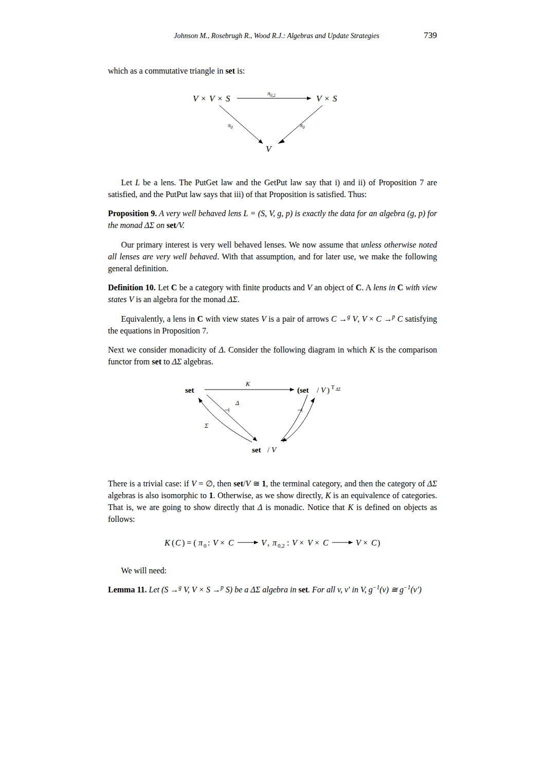Johnson M., Rosebrugh R., Wood R.J.: Algebras and Update Strategies 739
which as a commutative triangle in set is:
V × V × S V × S V π0,2 π0 π0
Let L be a lens. The PutGet law and the GetPut law say that i) and ii) of Proposition 7 are satisfied, and the PutPut law says that iii) of that Proposition is satisfied. Thus:
Proposition 9. A very well behaved lens L = (S, V, g, p) is exactly the data for an algebra (g, p) for the monad ΔΣ on set/V.
Our primary interest is very well behaved lenses. We now assume that unless otherwise noted all lenses are very well behaved. With that assumption, and for later use, we make the following general definition.
Definition 10. Let C be a category with finite products and V an object of C. A lens in C with view states V is an algebra for the monad ΔΣ.
Equivalently, a lens in C with view states V is a pair of arrows C →g V, V × C →p C satisfying the equations in Proposition 7.
Next we consider monadicity of Δ. Consider the following diagram in which K is the comparison functor from set to ΔΣ algebras.
set (set / V ) T ΔΣ set / V K Δ Σ ⊣ ⊣
There is a trivial case: if V = ∅, then set/V ≅ 1, the terminal category, and then the category of ΔΣ algebras is also isomorphic to 1. Otherwise, as we show directly, K is an equivalence of categories. That is, we are going to show directly that Δ is monadic. Notice that K is defined on objects as follows:
K ( C ) = ( π 0 : V × C V , π 0,2 : V × V × C V × C )
We will need:
Lemma 11. Let (S →g V, V × S →p S) be a ΔΣ algebra in set. For all v, v′ in V, g−1(v) ≅ g−1(v′)